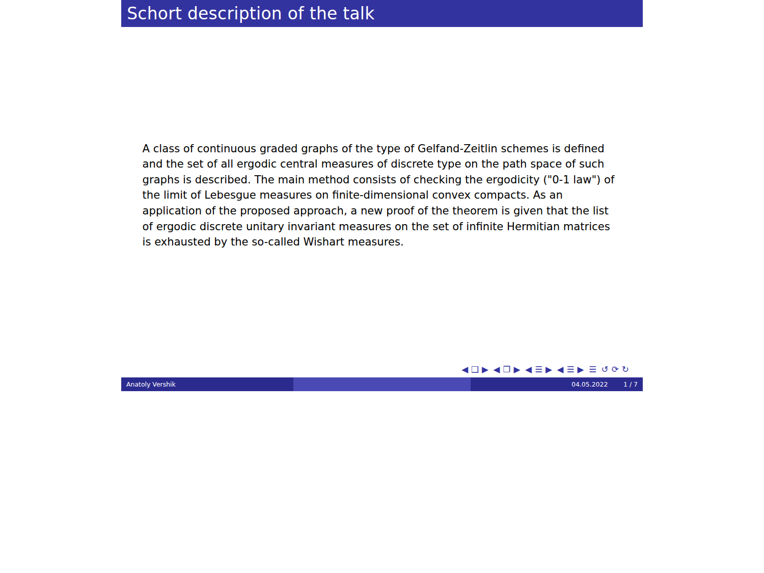Schort description of the talk
A class of continuous graded graphs of the type of Gelfand-Zeitlin schemes is defined and the set of all ergodic central measures of discrete type on the path space of such graphs is described. The main method consists of checking the ergodicity ("0-1 law") of the limit of Lebesgue measures on finite-dimensional convex compacts. As an application of the proposed approach, a new proof of the theorem is given that the list of ergodic discrete unitary invariant measures on the set of infinite Hermitian matrices is exhausted by the so-called Wishart measures.
◀ ❑ ▶ ◀ ❐ ▶ ◀ ☰ ▶ ◀ ☰ ▶ ☰ ↺ ⟳ ↻
Anatoly Vershik
04.05.2022 1 / 7